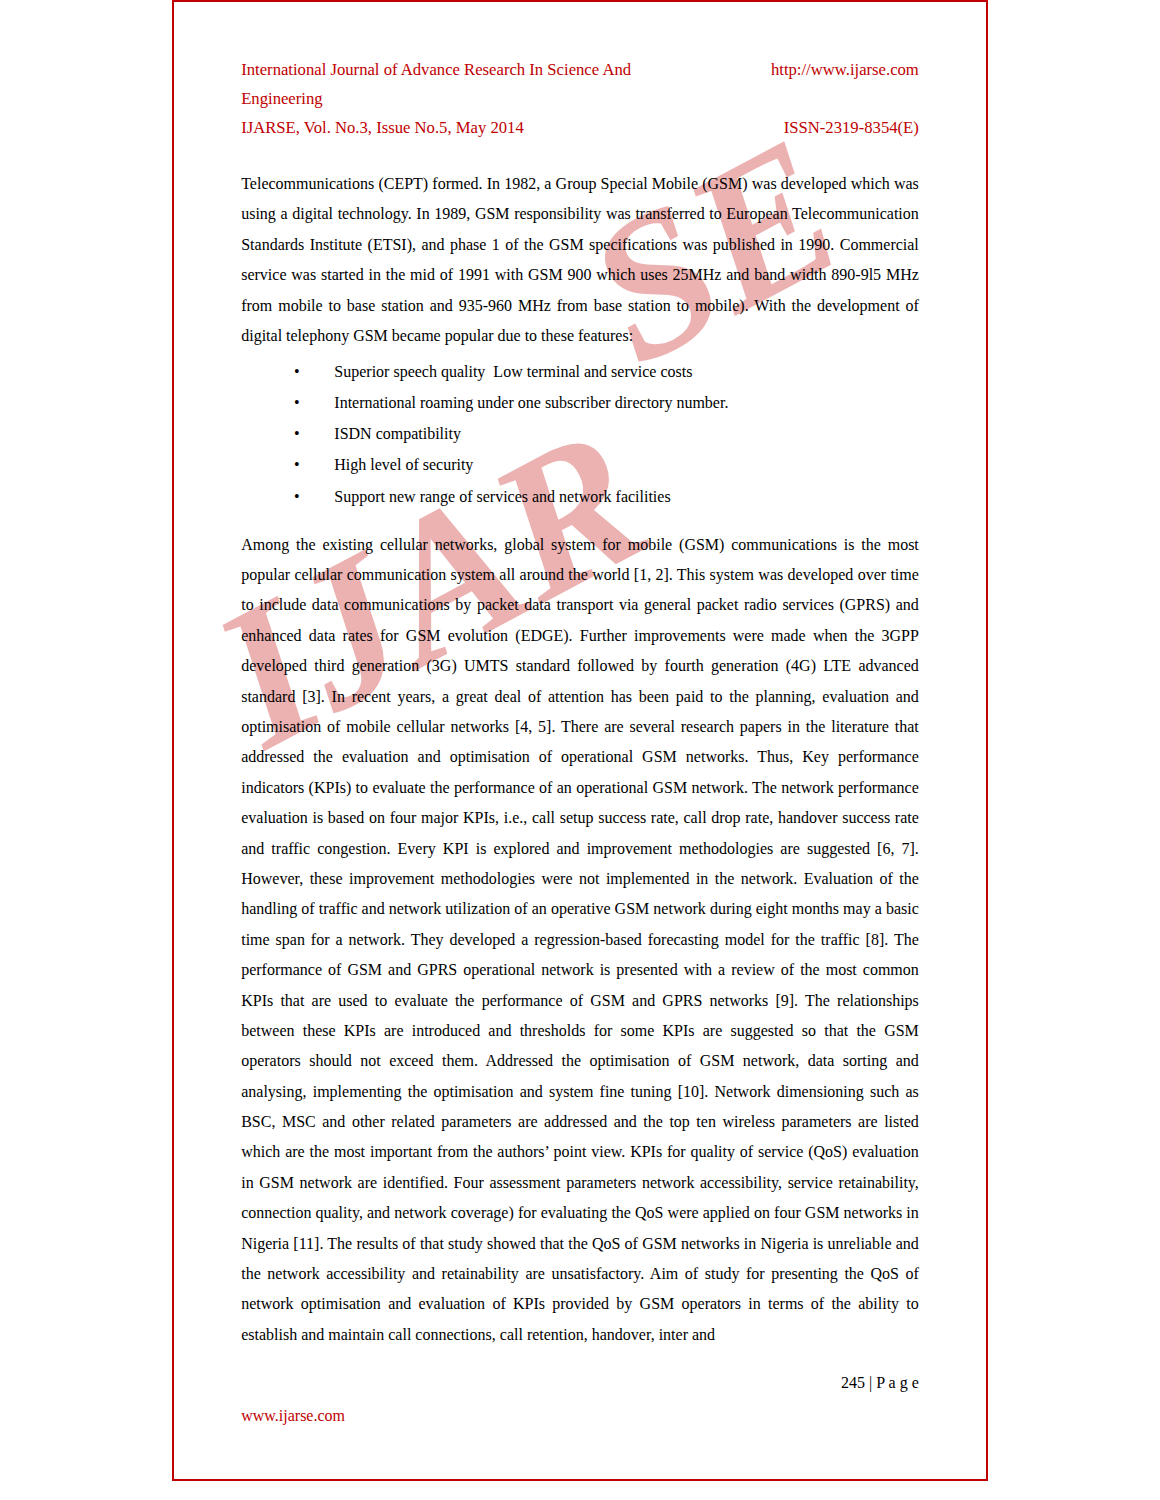SE
IJAR
International Journal of Advance Research In Science And Engineering
http://www.ijarse.com
IJARSE, Vol. No.3, Issue No.5, May 2014
ISSN-2319-8354(E)
Telecommunications (CEPT) formed. In 1982, a Group Special Mobile (GSM) was developed which was using a digital technology. In 1989, GSM responsibility was transferred to European Telecommunication Standards Institute (ETSI), and phase 1 of the GSM specifications was published in 1990. Commercial service was started in the mid of 1991 with GSM 900 which uses 25MHz and band width 890-9l5 MHz from mobile to base station and 935-960 MHz from base station to mobile). With the development of digital telephony GSM became popular due to these features:
Superior speech quality Low terminal and service costs
International roaming under one subscriber directory number.
ISDN compatibility
High level of security
Support new range of services and network facilities
Among the existing cellular networks, global system for mobile (GSM) communications is the most popular cellular communication system all around the world [1, 2]. This system was developed over time to include data communications by packet data transport via general packet radio services (GPRS) and enhanced data rates for GSM evolution (EDGE). Further improvements were made when the 3GPP developed third generation (3G) UMTS standard followed by fourth generation (4G) LTE advanced standard [3]. In recent years, a great deal of attention has been paid to the planning, evaluation and optimisation of mobile cellular networks [4, 5]. There are several research papers in the literature that addressed the evaluation and optimisation of operational GSM networks. Thus, Key performance indicators (KPIs) to evaluate the performance of an operational GSM network. The network performance evaluation is based on four major KPIs, i.e., call setup success rate, call drop rate, handover success rate and traffic congestion. Every KPI is explored and improvement methodologies are suggested [6, 7]. However, these improvement methodologies were not implemented in the network. Evaluation of the handling of traffic and network utilization of an operative GSM network during eight months may a basic time span for a network. They developed a regression-based forecasting model for the traffic [8]. The performance of GSM and GPRS operational network is presented with a review of the most common KPIs that are used to evaluate the performance of GSM and GPRS networks [9]. The relationships between these KPIs are introduced and thresholds for some KPIs are suggested so that the GSM operators should not exceed them. Addressed the optimisation of GSM network, data sorting and analysing, implementing the optimisation and system fine tuning [10]. Network dimensioning such as BSC, MSC and other related parameters are addressed and the top ten wireless parameters are listed which are the most important from the authors’ point view. KPIs for quality of service (QoS) evaluation in GSM network are identified. Four assessment parameters network accessibility, service retainability, connection quality, and network coverage) for evaluating the QoS were applied on four GSM networks in Nigeria [11]. The results of that study showed that the QoS of GSM networks in Nigeria is unreliable and the network accessibility and retainability are unsatisfactory. Aim of study for presenting the QoS of network optimisation and evaluation of KPIs provided by GSM operators in terms of the ability to establish and maintain call connections, call retention, handover, inter and
245 | P a g e
www.ijarse.com